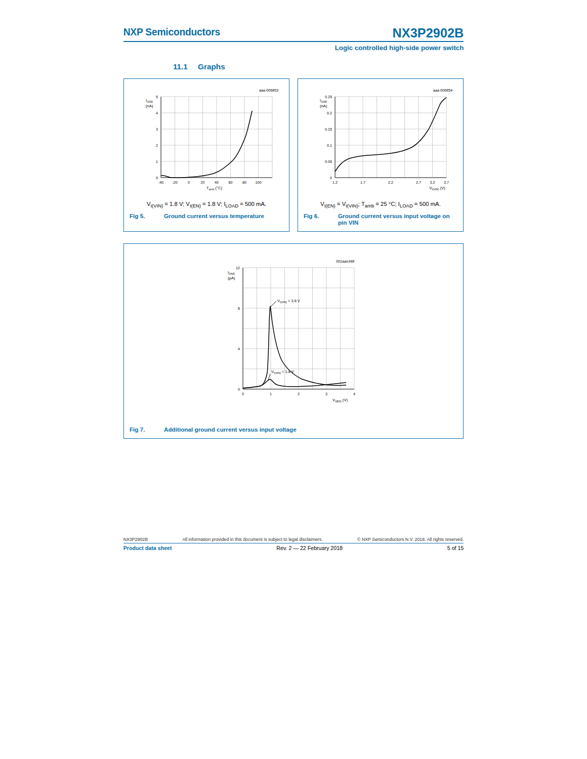NXP Semiconductors
NX3P2902B
Logic controlled high-side power switch
11.1 Graphs
aaa-006853 5 4 3 2 1 0 -40 -20 0 20 40 60 80 100 IGND (nA) Tamb (°C)
VI(VIN) = 1.8 V; VI(EN) = 1.8 V; ILOAD = 500 mA.
Fig 5. Ground current versus temperature
aaa-006854 0.25 0.2 0.15 0.1 0.05 0 1.2 1.7 2.2 2.7 3.2 3.7 IGND (nA) VI(VIN) (V)
VI(EN) = VI(VIN); Tamb = 25 °C; ILOAD = 500 mA.
Fig 6. Ground current versus input voltage on pin VIN
001aao348 12 8 4 0 0 1 2 3 4 IGND (µA) VI(EN) (V) VI(VIN) = 3.6 V VI(VIN) = 1.8 V
Fig 7. Additional ground current versus input voltage
NX3P2902B All information provided in this document is subject to legal disclaimers. © NXP Semiconductors N.V. 2018. All rights reserved.
Product data sheet Rev. 2 — 22 February 2018 5 of 15